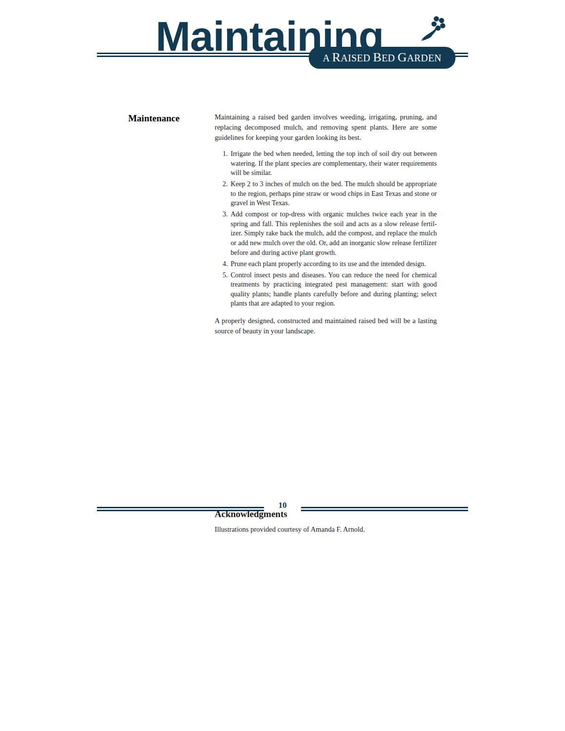Maintaining
A RAISED BED GARDEN
Maintenance
Maintaining a raised bed garden involves weeding, irrigating, pruning, and replacing decomposed mulch, and removing spent plants. Here are some guidelines for keeping your garden looking its best.
Irrigate the bed when needed, letting the top inch of soil dry out between watering. If the plant species are complementary, their water requirements will be similar.
Keep 2 to 3 inches of mulch on the bed. The mulch should be appropriate to the region, perhaps pine straw or wood chips in East Texas and stone or gravel in West Texas.
Add compost or top-dress with organic mulches twice each year in the spring and fall. This replenishes the soil and acts as a slow release fertilizer. Simply rake back the mulch, add the compost, and replace the mulch or add new mulch over the old. Or, add an inorganic slow release fertilizer before and during active plant growth.
Prune each plant properly according to its use and the intended design.
Control insect pests and diseases. You can reduce the need for chemical treatments by practicing integrated pest management: start with good quality plants; handle plants carefully before and during planting; select plants that are adapted to your region.
A properly designed, constructed and maintained raised bed will be a lasting source of beauty in your landscape.
Acknowledgments
Illustrations provided courtesy of Amanda F. Arnold.
10